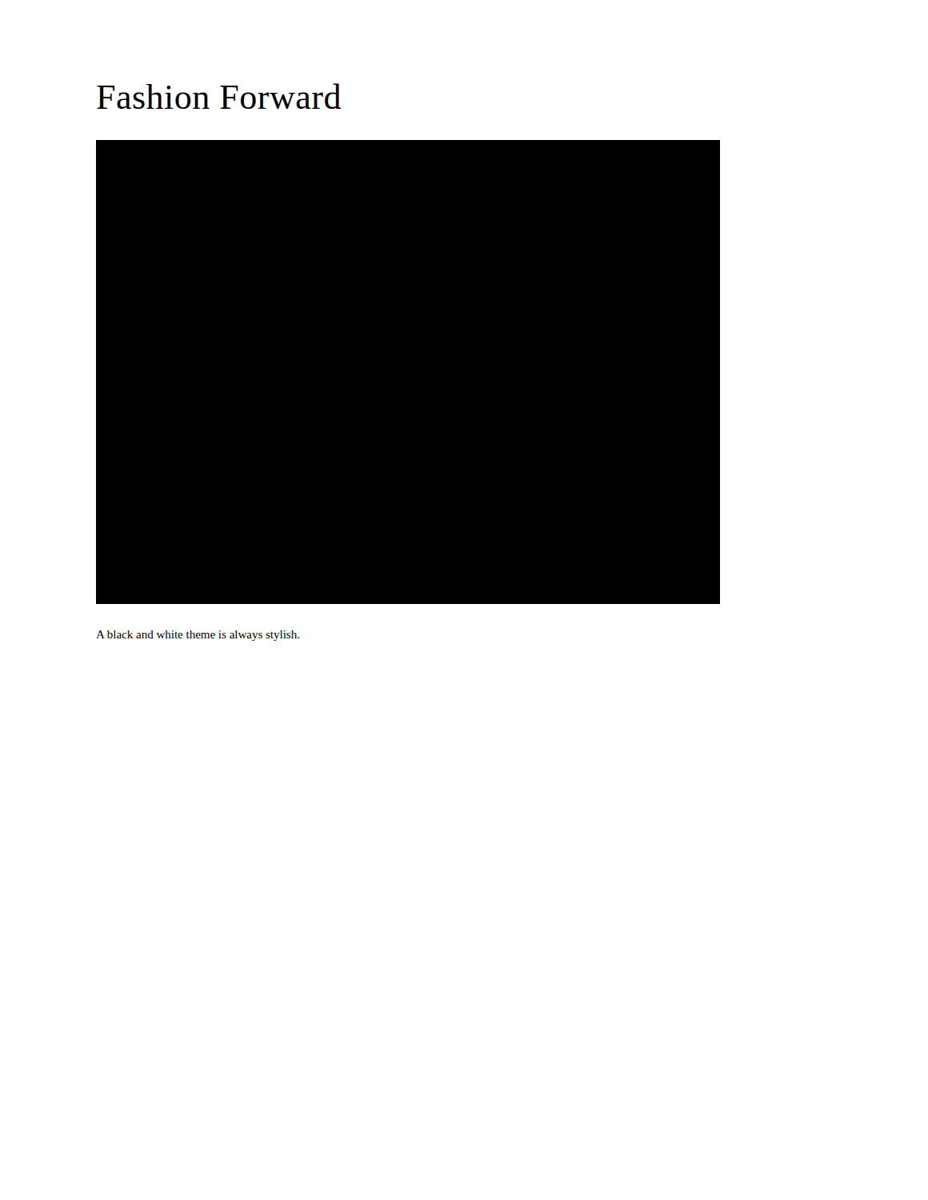Fashion Forward
A black and white theme is always stylish.